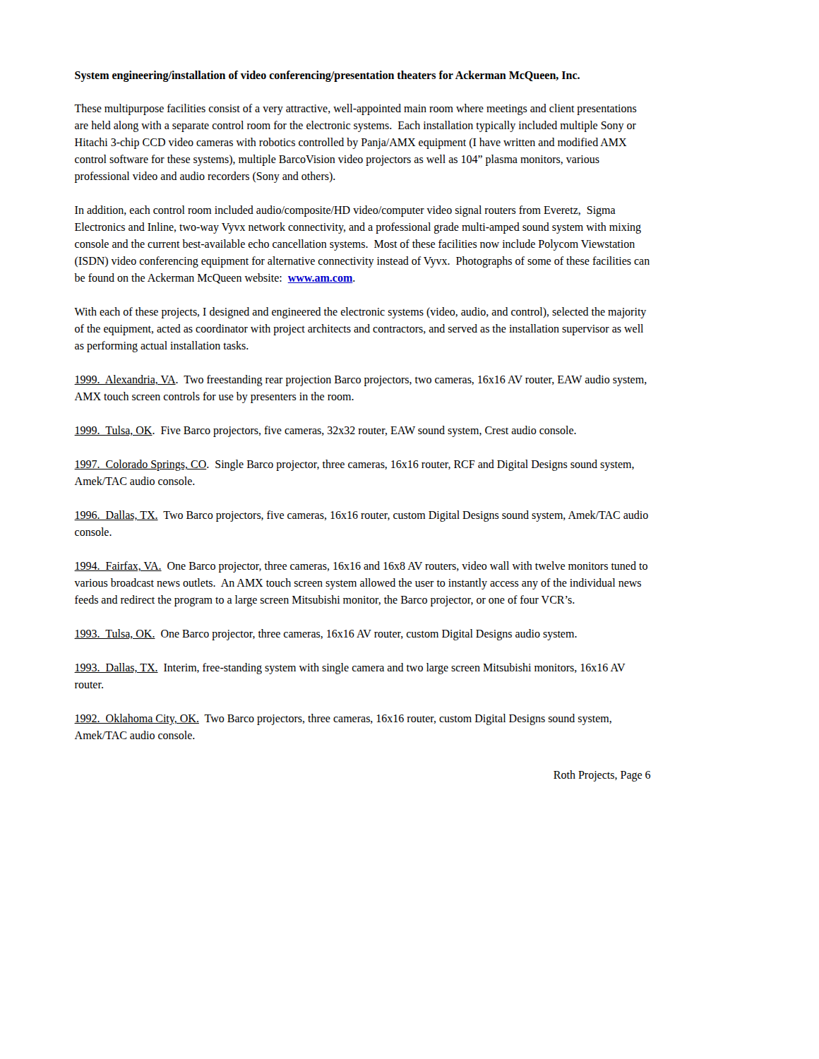System engineering/installation of video conferencing/presentation theaters for Ackerman McQueen, Inc.
These multipurpose facilities consist of a very attractive, well-appointed main room where meetings and client presentations are held along with a separate control room for the electronic systems. Each installation typically included multiple Sony or Hitachi 3-chip CCD video cameras with robotics controlled by Panja/AMX equipment (I have written and modified AMX control software for these systems), multiple BarcoVision video projectors as well as 104” plasma monitors, various professional video and audio recorders (Sony and others).
In addition, each control room included audio/composite/HD video/computer video signal routers from Everetz, Sigma Electronics and Inline, two-way Vyvx network connectivity, and a professional grade multi-amped sound system with mixing console and the current best-available echo cancellation systems. Most of these facilities now include Polycom Viewstation (ISDN) video conferencing equipment for alternative connectivity instead of Vyvx. Photographs of some of these facilities can be found on the Ackerman McQueen website: www.am.com.
With each of these projects, I designed and engineered the electronic systems (video, audio, and control), selected the majority of the equipment, acted as coordinator with project architects and contractors, and served as the installation supervisor as well as performing actual installation tasks.
1999. Alexandria, VA. Two freestanding rear projection Barco projectors, two cameras, 16x16 AV router, EAW audio system, AMX touch screen controls for use by presenters in the room.
1999. Tulsa, OK. Five Barco projectors, five cameras, 32x32 router, EAW sound system, Crest audio console.
1997. Colorado Springs, CO. Single Barco projector, three cameras, 16x16 router, RCF and Digital Designs sound system, Amek/TAC audio console.
1996. Dallas, TX. Two Barco projectors, five cameras, 16x16 router, custom Digital Designs sound system, Amek/TAC audio console.
1994. Fairfax, VA. One Barco projector, three cameras, 16x16 and 16x8 AV routers, video wall with twelve monitors tuned to various broadcast news outlets. An AMX touch screen system allowed the user to instantly access any of the individual news feeds and redirect the program to a large screen Mitsubishi monitor, the Barco projector, or one of four VCR’s.
1993. Tulsa, OK. One Barco projector, three cameras, 16x16 AV router, custom Digital Designs audio system.
1993. Dallas, TX. Interim, free-standing system with single camera and two large screen Mitsubishi monitors, 16x16 AV router.
1992. Oklahoma City, OK. Two Barco projectors, three cameras, 16x16 router, custom Digital Designs sound system, Amek/TAC audio console.
Roth Projects, Page 6